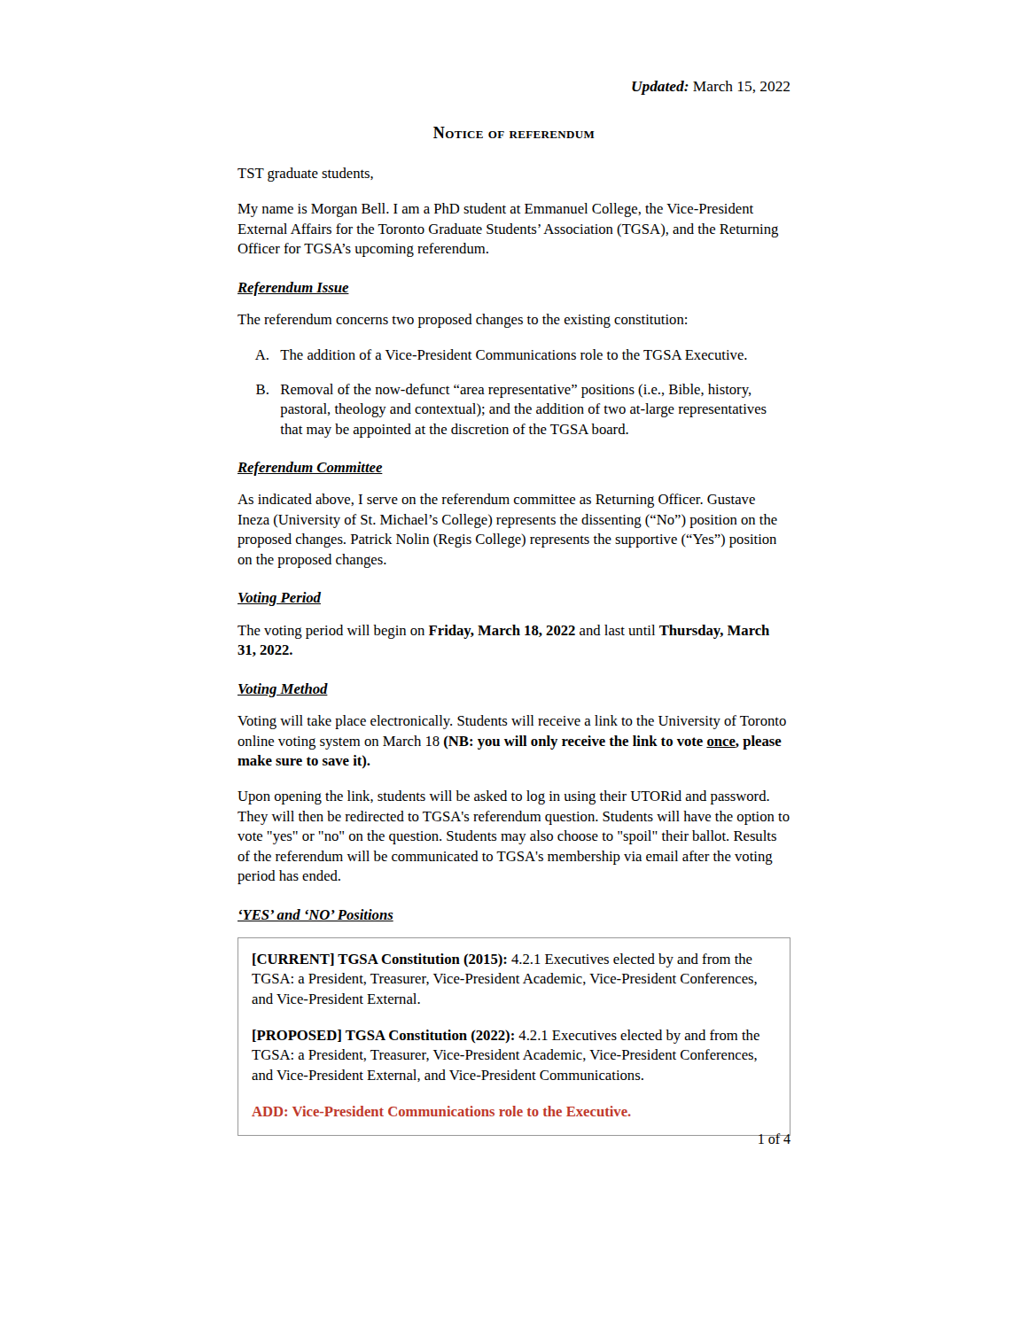Updated: March 15, 2022
Notice of Referendum
TST graduate students,
My name is Morgan Bell. I am a PhD student at Emmanuel College, the Vice-President External Affairs for the Toronto Graduate Students’ Association (TGSA), and the Returning Officer for TGSA’s upcoming referendum.
Referendum Issue
The referendum concerns two proposed changes to the existing constitution:
The addition of a Vice-President Communications role to the TGSA Executive.
Removal of the now-defunct “area representative” positions (i.e., Bible, history, pastoral, theology and contextual); and the addition of two at-large representatives that may be appointed at the discretion of the TGSA board.
Referendum Committee
As indicated above, I serve on the referendum committee as Returning Officer. Gustave Ineza (University of St. Michael’s College) represents the dissenting (“No”) position on the proposed changes. Patrick Nolin (Regis College) represents the supportive (“Yes”) position on the proposed changes.
Voting Period
The voting period will begin on Friday, March 18, 2022 and last until Thursday, March 31, 2022.
Voting Method
Voting will take place electronically. Students will receive a link to the University of Toronto online voting system on March 18 (NB: you will only receive the link to vote once, please make sure to save it).
Upon opening the link, students will be asked to log in using their UTORid and password. They will then be redirected to TGSA's referendum question. Students will have the option to vote "yes" or "no" on the question. Students may also choose to "spoil" their ballot. Results of the referendum will be communicated to TGSA's membership via email after the voting period has ended.
‘YES’ and ‘NO’ Positions
[CURRENT] TGSA Constitution (2015): 4.2.1 Executives elected by and from the TGSA: a President, Treasurer, Vice-President Academic, Vice-President Conferences, and Vice-President External.
[PROPOSED] TGSA Constitution (2022): 4.2.1 Executives elected by and from the TGSA: a President, Treasurer, Vice-President Academic, Vice-President Conferences, and Vice-President External, and Vice-President Communications.
ADD: Vice-President Communications role to the Executive.
1 of 4